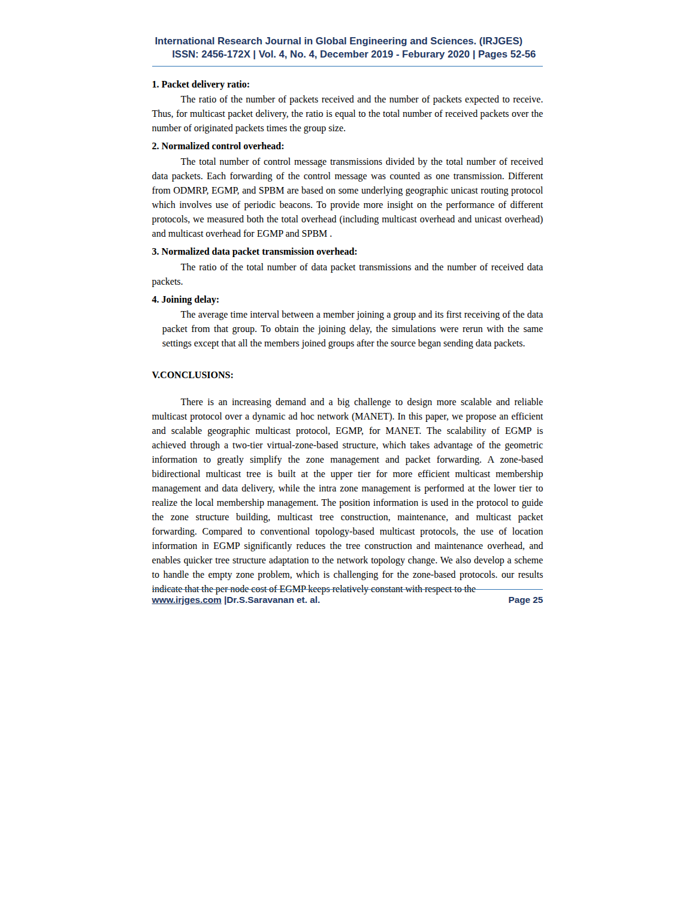International Research Journal in Global Engineering and Sciences. (IRJGES)
ISSN: 2456-172X | Vol. 4, No. 4, December 2019 - Feburary 2020 | Pages 52-56
1. Packet delivery ratio:
The ratio of the number of packets received and the number of packets expected to receive. Thus, for multicast packet delivery, the ratio is equal to the total number of received packets over the number of originated packets times the group size.
2. Normalized control overhead:
The total number of control message transmissions divided by the total number of received data packets. Each forwarding of the control message was counted as one transmission. Different from ODMRP, EGMP, and SPBM are based on some underlying geographic unicast routing protocol which involves use of periodic beacons. To provide more insight on the performance of different protocols, we measured both the total overhead (including multicast overhead and unicast overhead) and multicast overhead for EGMP and SPBM .
3. Normalized data packet transmission overhead:
The ratio of the total number of data packet transmissions and the number of received data packets.
4. Joining delay:
The average time interval between a member joining a group and its first receiving of the data packet from that group. To obtain the joining delay, the simulations were rerun with the same settings except that all the members joined groups after the source began sending data packets.
V.CONCLUSIONS:
There is an increasing demand and a big challenge to design more scalable and reliable multicast protocol over a dynamic ad hoc network (MANET). In this paper, we propose an efficient and scalable geographic multicast protocol, EGMP, for MANET. The scalability of EGMP is achieved through a two-tier virtual-zone-based structure, which takes advantage of the geometric information to greatly simplify the zone management and packet forwarding. A zone-based bidirectional multicast tree is built at the upper tier for more efficient multicast membership management and data delivery, while the intra zone management is performed at the lower tier to realize the local membership management. The position information is used in the protocol to guide the zone structure building, multicast tree construction, maintenance, and multicast packet forwarding. Compared to conventional topology-based multicast protocols, the use of location information in EGMP significantly reduces the tree construction and maintenance overhead, and enables quicker tree structure adaptation to the network topology change. We also develop a scheme to handle the empty zone problem, which is challenging for the zone-based protocols. our results indicate that the per node cost of EGMP keeps relatively constant with respect to the
www.irjges.com |Dr.S.Saravanan et. al.
Page 25